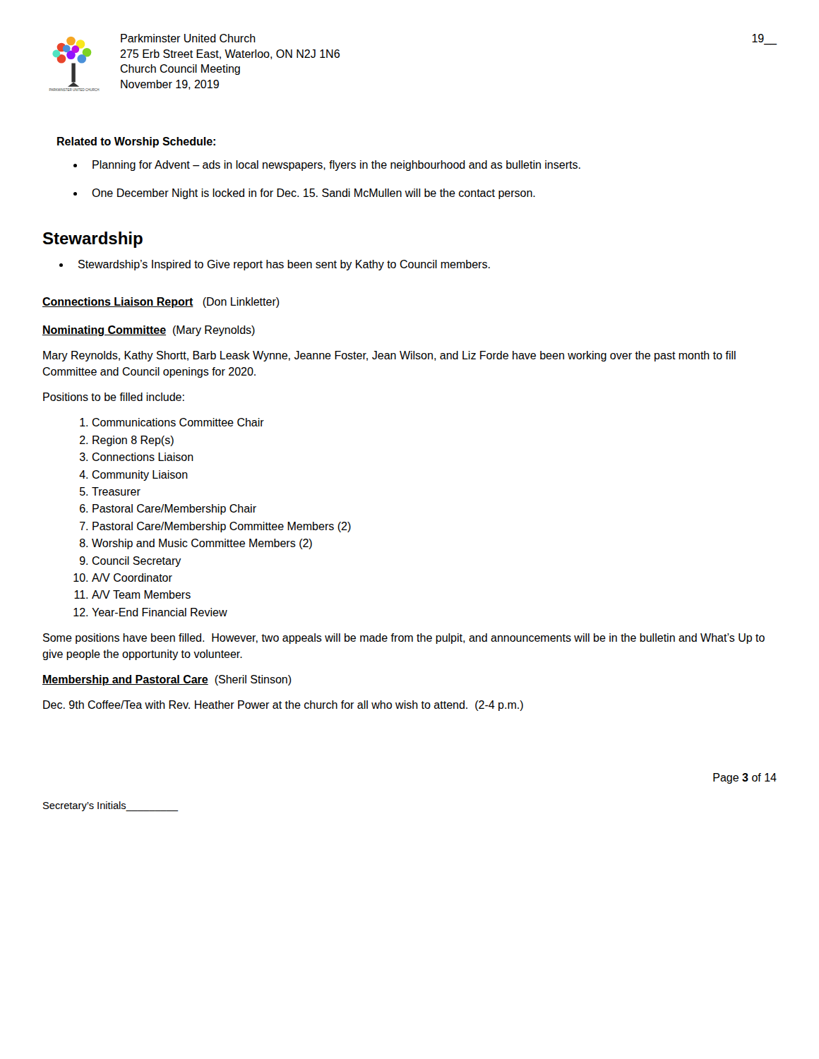PARKMINSTER UNITED CHURCH
Parkminster United Church
275 Erb Street East, Waterloo, ON N2J 1N6
Church Council Meeting
November 19, 2019
19__
Related to Worship Schedule:
Planning for Advent – ads in local newspapers, flyers in the neighbourhood and as bulletin inserts.
One December Night is locked in for Dec. 15. Sandi McMullen will be the contact person.
Stewardship
Stewardship’s Inspired to Give report has been sent by Kathy to Council members.
Connections Liaison Report (Don Linkletter)
Nominating Committee (Mary Reynolds)
Mary Reynolds, Kathy Shortt, Barb Leask Wynne, Jeanne Foster, Jean Wilson, and Liz Forde have been working over the past month to fill Committee and Council openings for 2020.
Positions to be filled include:
Communications Committee Chair
Region 8 Rep(s)
Connections Liaison
Community Liaison
Treasurer
Pastoral Care/Membership Chair
Pastoral Care/Membership Committee Members (2)
Worship and Music Committee Members (2)
Council Secretary
A/V Coordinator
A/V Team Members
Year-End Financial Review
Some positions have been filled. However, two appeals will be made from the pulpit, and announcements will be in the bulletin and What’s Up to give people the opportunity to volunteer.
Membership and Pastoral Care (Sheril Stinson)
Dec. 9th Coffee/Tea with Rev. Heather Power at the church for all who wish to attend. (2-4 p.m.)
Page 3 of 14
Secretary’s Initials_________